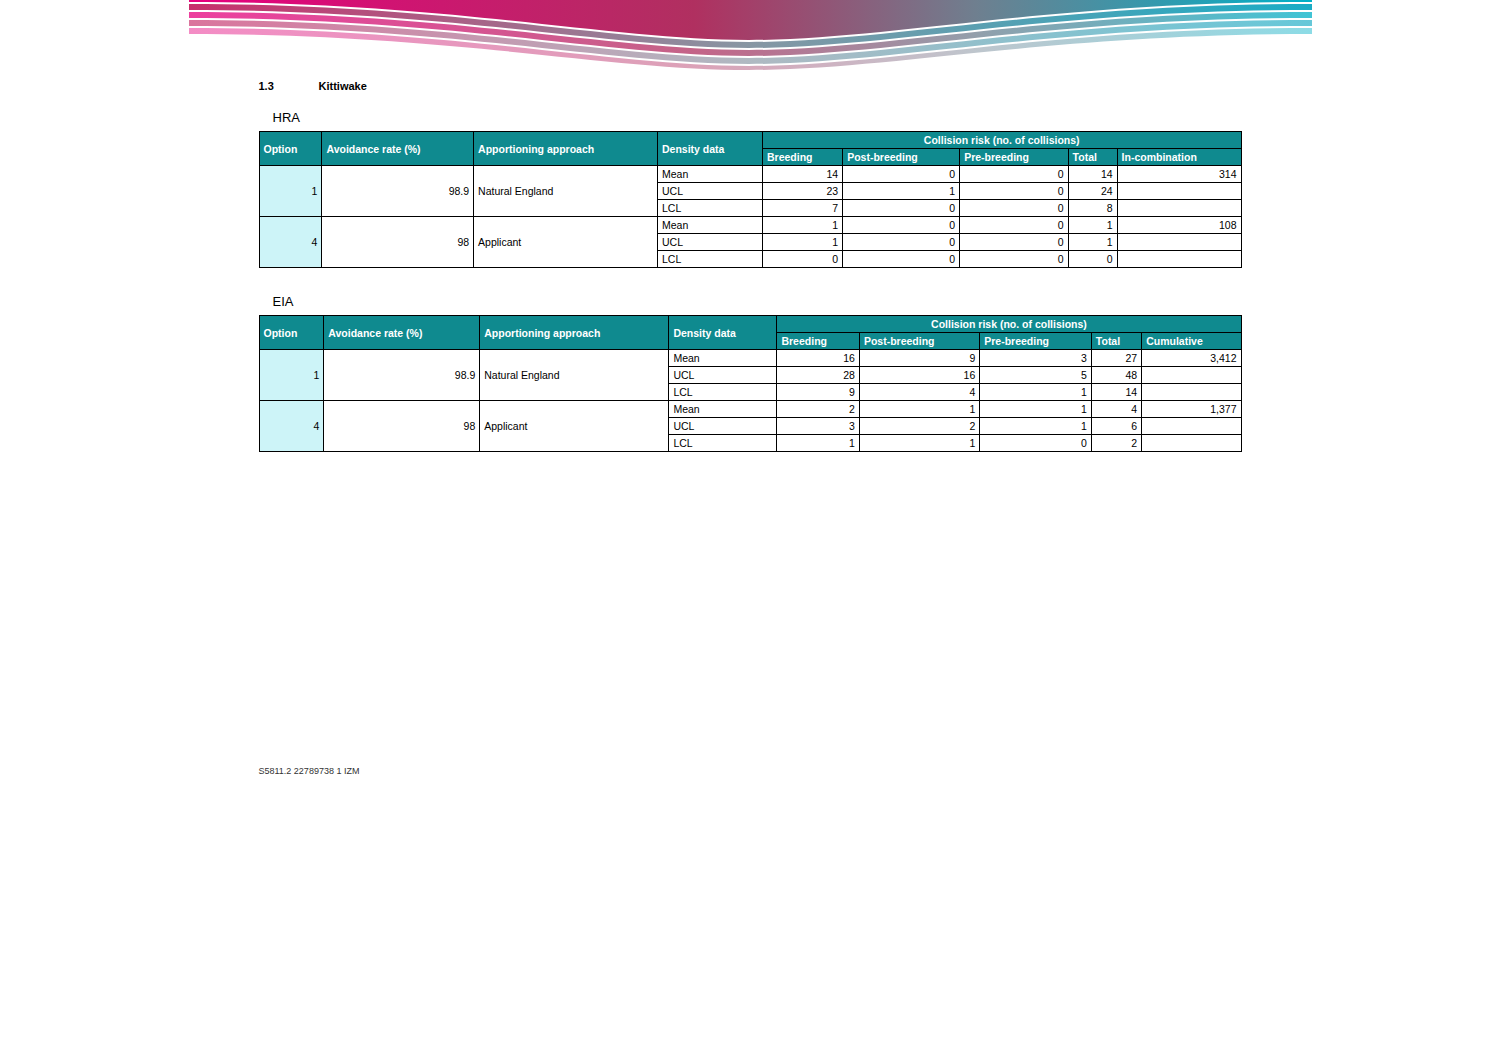1.3 Kittiwake
HRA
| Option | Avoidance rate (%) | Apportioning approach | Density data | Collision risk (no. of collisions) |
| --- | --- | --- | --- | --- |
| Breeding | Post-breeding | Pre-breeding | Total | In-combination |
| 1 | 98.9 | Natural England | Mean | 14 | 0 | 0 | 14 | 314 |
| UCL | 23 | 1 | 0 | 24 | |
| LCL | 7 | 0 | 0 | 8 | |
| 4 | 98 | Applicant | Mean | 1 | 0 | 0 | 1 | 108 |
| UCL | 1 | 0 | 0 | 1 | |
| LCL | 0 | 0 | 0 | 0 | |
EIA
| Option | Avoidance rate (%) | Apportioning approach | Density data | Collision risk (no. of collisions) |
| --- | --- | --- | --- | --- |
| Breeding | Post-breeding | Pre-breeding | Total | Cumulative |
| 1 | 98.9 | Natural England | Mean | 16 | 9 | 3 | 27 | 3,412 |
| UCL | 28 | 16 | 5 | 48 | |
| LCL | 9 | 4 | 1 | 14 | |
| 4 | 98 | Applicant | Mean | 2 | 1 | 1 | 4 | 1,377 |
| UCL | 3 | 2 | 1 | 6 | |
| LCL | 1 | 1 | 0 | 2 | |
S5811.2 22789738 1 IZM